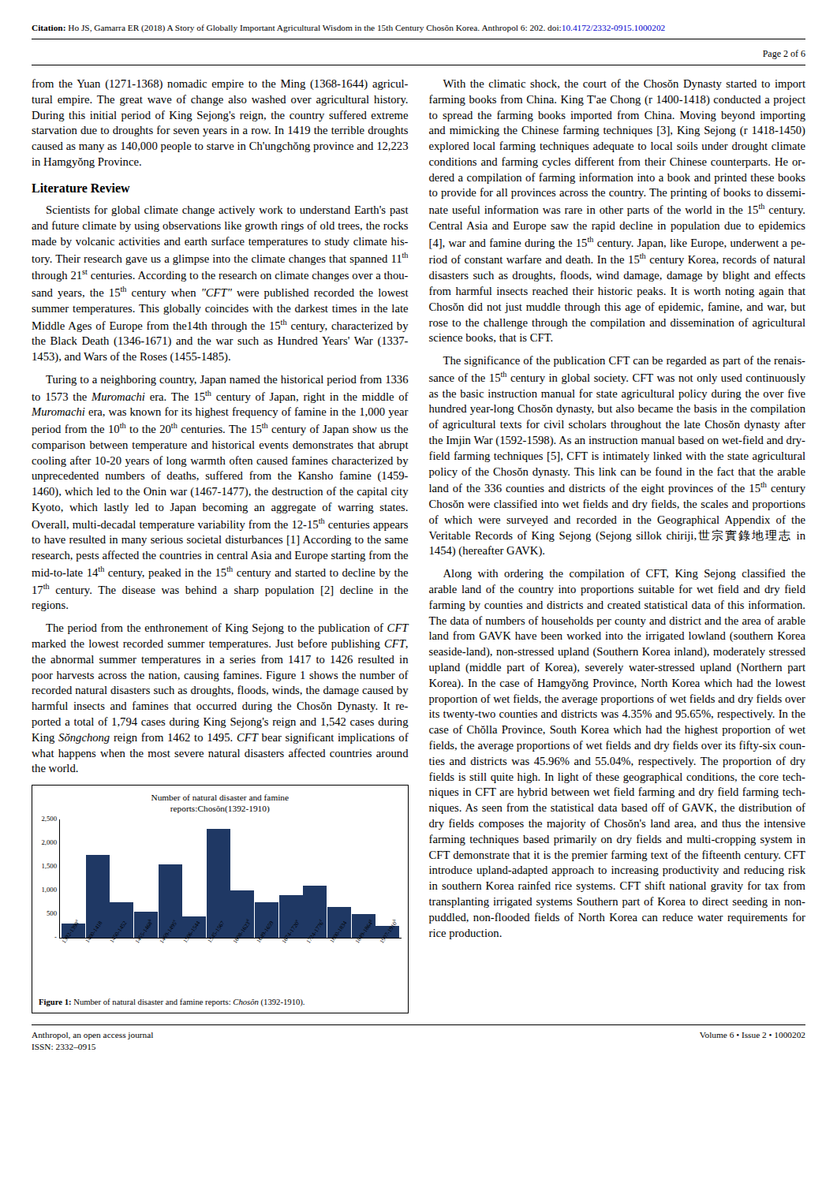Citation: Ho JS, Gamarra ER (2018) A Story of Globally Important Agricultural Wisdom in the 15th Century Chosŏn Korea. Anthropol 6: 202. doi:10.4172/2332-0915.1000202
Page 2 of 6
from the Yuan (1271-1368) nomadic empire to the Ming (1368-1644) agricultural empire. The great wave of change also washed over agricultural history. During this initial period of King Sejong's reign, the country suffered extreme starvation due to droughts for seven years in a row. In 1419 the terrible droughts caused as many as 140,000 people to starve in Ch'ungchŏng province and 12,223 in Hamgyŏng Province.
Literature Review
Scientists for global climate change actively work to understand Earth's past and future climate by using observations like growth rings of old trees, the rocks made by volcanic activities and earth surface temperatures to study climate history. Their research gave us a glimpse into the climate changes that spanned 11th through 21st centuries. According to the research on climate changes over a thousand years, the 15th century when "CFT" were published recorded the lowest summer temperatures. This globally coincides with the darkest times in the late Middle Ages of Europe from the14th through the 15th century, characterized by the Black Death (1346-1671) and the war such as Hundred Years' War (1337-1453), and Wars of the Roses (1455-1485).
Turing to a neighboring country, Japan named the historical period from 1336 to 1573 the Muromachi era. The 15th century of Japan, right in the middle of Muromachi era, was known for its highest frequency of famine in the 1,000 year period from the 10th to the 20th centuries. The 15th century of Japan show us the comparison between temperature and historical events demonstrates that abrupt cooling after 10-20 years of long warmth often caused famines characterized by unprecedented numbers of deaths, suffered from the Kansho famine (1459-1460), which led to the Onin war (1467-1477), the destruction of the capital city Kyoto, which lastly led to Japan becoming an aggregate of warring states. Overall, multi-decadal temperature variability from the 12-15th centuries appears to have resulted in many serious societal disturbances [1] According to the same research, pests affected the countries in central Asia and Europe starting from the mid-to-late 14th century, peaked in the 15th century and started to decline by the 17th century. The disease was behind a sharp population [2] decline in the regions.
The period from the enthronement of King Sejong to the publication of CFT marked the lowest recorded summer temperatures. Just before publishing CFT, the abnormal summer temperatures in a series from 1417 to 1426 resulted in poor harvests across the nation, causing famines. Figure 1 shows the number of recorded natural disasters such as droughts, floods, winds, the damage caused by harmful insects and famines that occurred during the Chosŏn Dynasty. It reported a total of 1,794 cases during King Sejong's reign and 1,542 cases during King Sŏngchong reign from 1462 to 1495. CFT bear significant implications of what happens when the most severe natural disasters affected countries around the world.
Number of natural disaster and famine
reports:Chosŏn(1392-1910)
2,500 2,000 1,500 1,000 500 -
1392-1398a 1400-1418 1450-1452 1455-1468b 1469-1495c 1506-1544 1545-1567 1608-1623d 1649-1659 1674-1720e 1724-1776f 1800-1834 1849-1864g 1907-1910h
Figure 1: Number of natural disaster and famine reports: Chosŏn (1392-1910).
With the climatic shock, the court of the Chosŏn Dynasty started to import farming books from China. King T'ae Chong (r 1400-1418) conducted a project to spread the farming books imported from China. Moving beyond importing and mimicking the Chinese farming techniques [3], King Sejong (r 1418-1450) explored local farming techniques adequate to local soils under drought climate conditions and farming cycles different from their Chinese counterparts. He ordered a compilation of farming information into a book and printed these books to provide for all provinces across the country. The printing of books to disseminate useful information was rare in other parts of the world in the 15th century. Central Asia and Europe saw the rapid decline in population due to epidemics [4], war and famine during the 15th century. Japan, like Europe, underwent a period of constant warfare and death. In the 15th century Korea, records of natural disasters such as droughts, floods, wind damage, damage by blight and effects from harmful insects reached their historic peaks. It is worth noting again that Chosŏn did not just muddle through this age of epidemic, famine, and war, but rose to the challenge through the compilation and dissemination of agricultural science books, that is CFT.
The significance of the publication CFT can be regarded as part of the renaissance of the 15th century in global society. CFT was not only used continuously as the basic instruction manual for state agricultural policy during the over five hundred year-long Chosŏn dynasty, but also became the basis in the compilation of agricultural texts for civil scholars throughout the late Chosŏn dynasty after the Imjin War (1592-1598). As an instruction manual based on wet-field and dry-field farming techniques [5], CFT is intimately linked with the state agricultural policy of the Chosŏn dynasty. This link can be found in the fact that the arable land of the 336 counties and districts of the eight provinces of the 15th century Chosŏn were classified into wet fields and dry fields, the scales and proportions of which were surveyed and recorded in the Geographical Appendix of the Veritable Records of King Sejong (Sejong sillok chiriji,世宗實錄地理志 in 1454) (hereafter GAVK).
Along with ordering the compilation of CFT, King Sejong classified the arable land of the country into proportions suitable for wet field and dry field farming by counties and districts and created statistical data of this information. The data of numbers of households per county and district and the area of arable land from GAVK have been worked into the irrigated lowland (southern Korea seaside-land), non-stressed upland (Southern Korea inland), moderately stressed upland (middle part of Korea), severely water-stressed upland (Northern part Korea). In the case of Hamgyŏng Province, North Korea which had the lowest proportion of wet fields, the average proportions of wet fields and dry fields over its twenty-two counties and districts was 4.35% and 95.65%, respectively. In the case of Chŏlla Province, South Korea which had the highest proportion of wet fields, the average proportions of wet fields and dry fields over its fifty-six counties and districts was 45.96% and 55.04%, respectively. The proportion of dry fields is still quite high. In light of these geographical conditions, the core techniques in CFT are hybrid between wet field farming and dry field farming techniques. As seen from the statistical data based off of GAVK, the distribution of dry fields composes the majority of Chosŏn's land area, and thus the intensive farming techniques based primarily on dry fields and multi-cropping system in CFT demonstrate that it is the premier farming text of the fifteenth century. CFT introduce upland-adapted approach to increasing productivity and reducing risk in southern Korea rainfed rice systems. CFT shift national gravity for tax from transplanting irrigated systems Southern part of Korea to direct seeding in non-puddled, non-flooded fields of North Korea can reduce water requirements for rice production.
Anthropol, an open access journal
ISSN: 2332–0915
Volume 6 • Issue 2 • 1000202